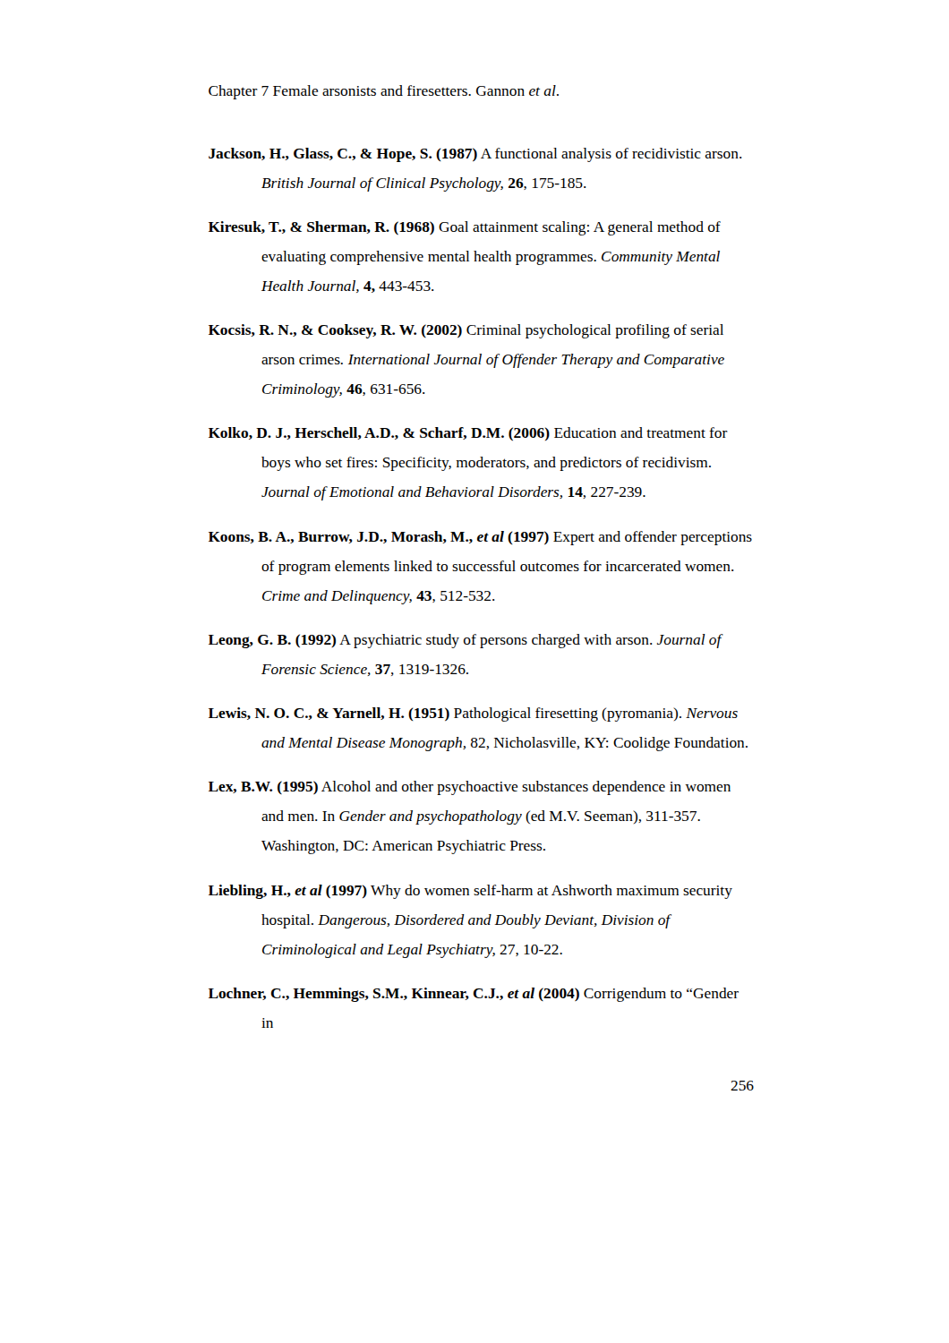Chapter 7 Female arsonists and firesetters. Gannon et al.
Jackson, H., Glass, C., & Hope, S. (1987) A functional analysis of recidivistic arson. British Journal of Clinical Psychology, 26, 175-185.
Kiresuk, T., & Sherman, R. (1968) Goal attainment scaling: A general method of evaluating comprehensive mental health programmes. Community Mental Health Journal, 4, 443-453.
Kocsis, R. N., & Cooksey, R. W. (2002) Criminal psychological profiling of serial arson crimes. International Journal of Offender Therapy and Comparative Criminology, 46, 631-656.
Kolko, D. J., Herschell, A.D., & Scharf, D.M. (2006) Education and treatment for boys who set fires: Specificity, moderators, and predictors of recidivism. Journal of Emotional and Behavioral Disorders, 14, 227-239.
Koons, B. A., Burrow, J.D., Morash, M., et al (1997) Expert and offender perceptions of program elements linked to successful outcomes for incarcerated women. Crime and Delinquency, 43, 512-532.
Leong, G. B. (1992) A psychiatric study of persons charged with arson. Journal of Forensic Science, 37, 1319-1326.
Lewis, N. O. C., & Yarnell, H. (1951) Pathological firesetting (pyromania). Nervous and Mental Disease Monograph, 82, Nicholasville, KY: Coolidge Foundation.
Lex, B.W. (1995) Alcohol and other psychoactive substances dependence in women and men. In Gender and psychopathology (ed M.V. Seeman), 311-357. Washington, DC: American Psychiatric Press.
Liebling, H., et al (1997) Why do women self-harm at Ashworth maximum security hospital. Dangerous, Disordered and Doubly Deviant, Division of Criminological and Legal Psychiatry, 27, 10-22.
Lochner, C., Hemmings, S.M., Kinnear, C.J., et al (2004) Corrigendum to “Gender in
256